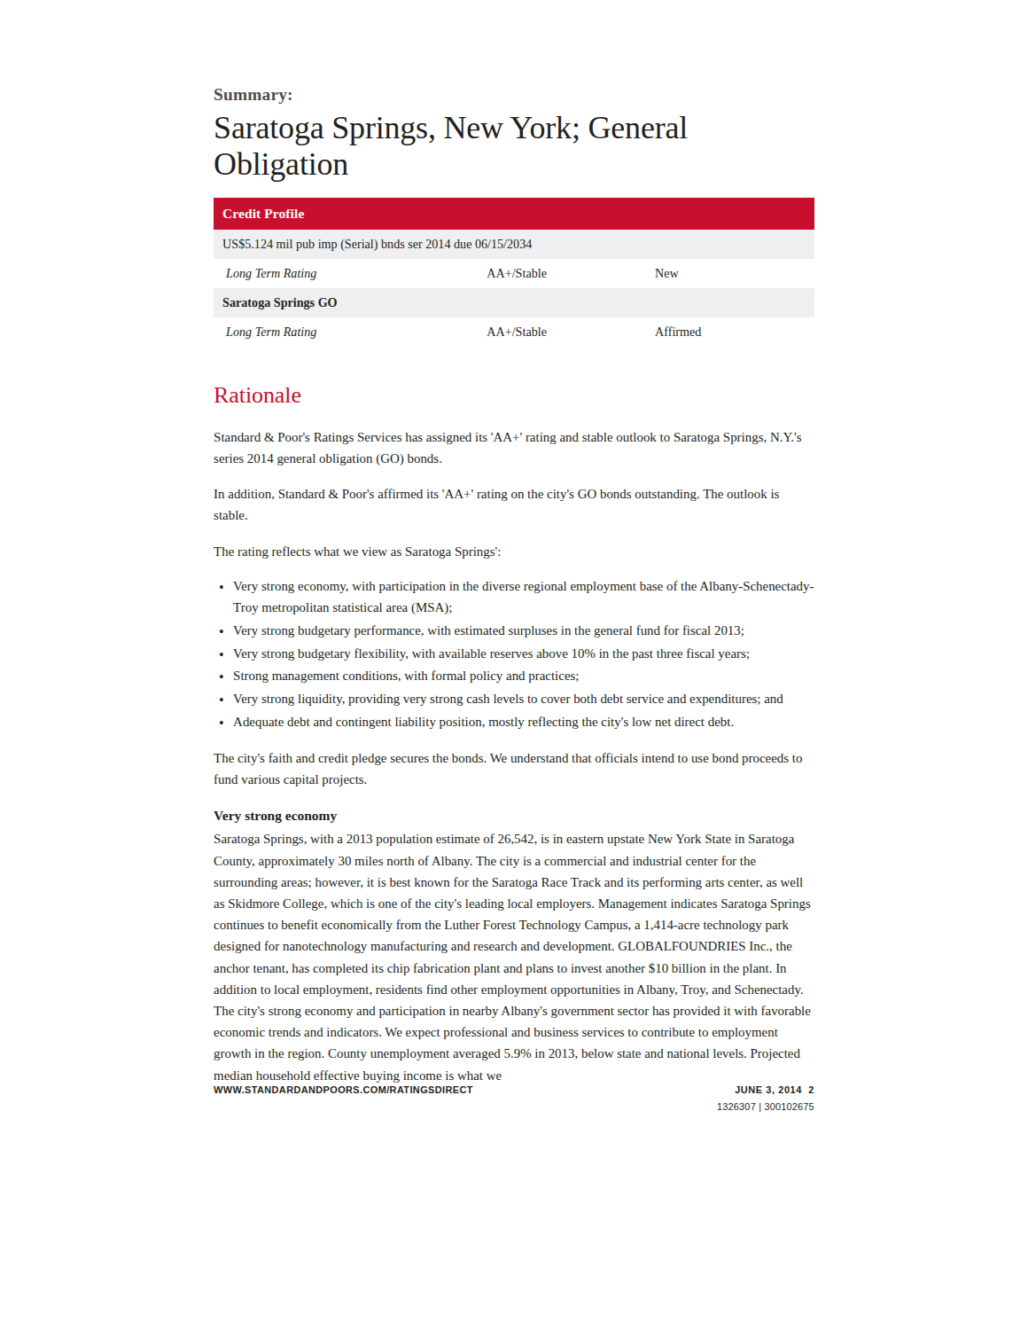Summary:
Saratoga Springs, New York; General Obligation
Credit Profile
| US$5.124 mil pub imp (Serial) bnds ser 2014 due 06/15/2034 |
| Long Term Rating | AA+/Stable | New |
| Saratoga Springs GO |
| Long Term Rating | AA+/Stable | Affirmed |
Rationale
Standard & Poor's Ratings Services has assigned its 'AA+' rating and stable outlook to Saratoga Springs, N.Y.'s series 2014 general obligation (GO) bonds.
In addition, Standard & Poor's affirmed its 'AA+' rating on the city's GO bonds outstanding. The outlook is stable.
The rating reflects what we view as Saratoga Springs':
Very strong economy, with participation in the diverse regional employment base of the Albany-Schenectady-Troy metropolitan statistical area (MSA);
Very strong budgetary performance, with estimated surpluses in the general fund for fiscal 2013;
Very strong budgetary flexibility, with available reserves above 10% in the past three fiscal years;
Strong management conditions, with formal policy and practices;
Very strong liquidity, providing very strong cash levels to cover both debt service and expenditures; and
Adequate debt and contingent liability position, mostly reflecting the city's low net direct debt.
The city's faith and credit pledge secures the bonds. We understand that officials intend to use bond proceeds to fund various capital projects.
Very strong economy
Saratoga Springs, with a 2013 population estimate of 26,542, is in eastern upstate New York State in Saratoga County, approximately 30 miles north of Albany. The city is a commercial and industrial center for the surrounding areas; however, it is best known for the Saratoga Race Track and its performing arts center, as well as Skidmore College, which is one of the city's leading local employers. Management indicates Saratoga Springs continues to benefit economically from the Luther Forest Technology Campus, a 1,414-acre technology park designed for nanotechnology manufacturing and research and development. GLOBALFOUNDRIES Inc., the anchor tenant, has completed its chip fabrication plant and plans to invest another $10 billion in the plant. In addition to local employment, residents find other employment opportunities in Albany, Troy, and Schenectady. The city's strong economy and participation in nearby Albany's government sector has provided it with favorable economic trends and indicators. We expect professional and business services to contribute to employment growth in the region. County unemployment averaged 5.9% in 2013, below state and national levels. Projected median household effective buying income is what we
WWW.STANDARDANDPOORS.COM/RATINGSDIRECT JUNE 3, 2014 2
1326307 | 300102675